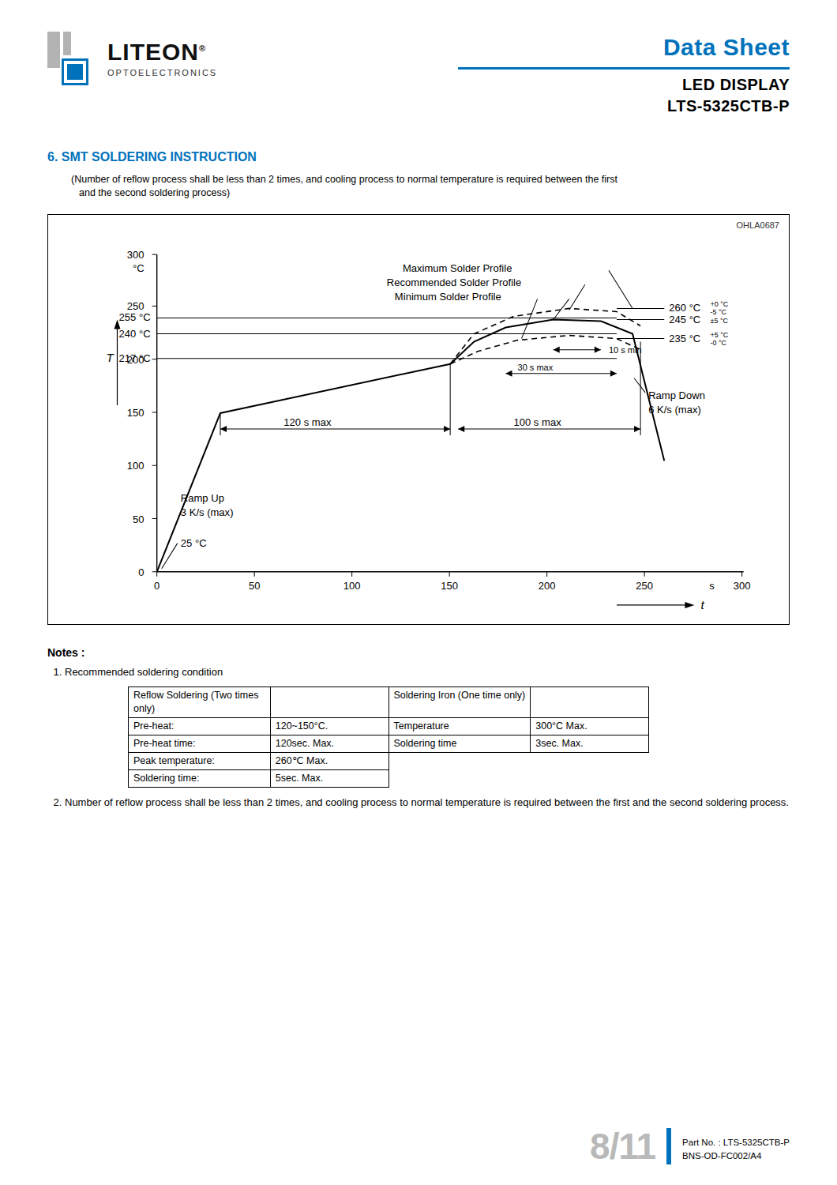LITEON®
OPTOELECTRONICS
Data Sheet
LED DISPLAY
LTS-5325CTB-P
6. SMT SOLDERING INSTRUCTION
(Number of reflow process shall be less than 2 times, and cooling process to normal temperature is required between the first and the second soldering process)
OHLA0687
0 50 100 150 200 250 300 °C T 0 50 100 150 200 250 300 s t 255 °C 240 °C 217 °C Maximum Solder Profile Recommended Solder Profile Minimum Solder Profile 260 °C +0 °C -5 °C 245 °C ±5 °C 235 °C +5 °C -0 °C 10 s min 30 s max 120 s max 100 s max Ramp Down 6 K/s (max) Ramp Up 3 K/s (max) 25 °C
Notes :
Recommended soldering condition
| Reflow Soldering (Two times only) | | Soldering Iron (One time only) | |
| Pre-heat: | 120~150°C. | Temperature | 300°C Max. |
| Pre-heat time: | 120sec. Max. | Soldering time | 3sec. Max. |
| Peak temperature: | 260℃ Max. | | |
| Soldering time: | 5sec. Max. | | |
Number of reflow process shall be less than 2 times, and cooling process to normal temperature is required between the first and the second soldering process.
8/11
Part No. : LTS-5325CTB-P
BNS-OD-FC002/A4